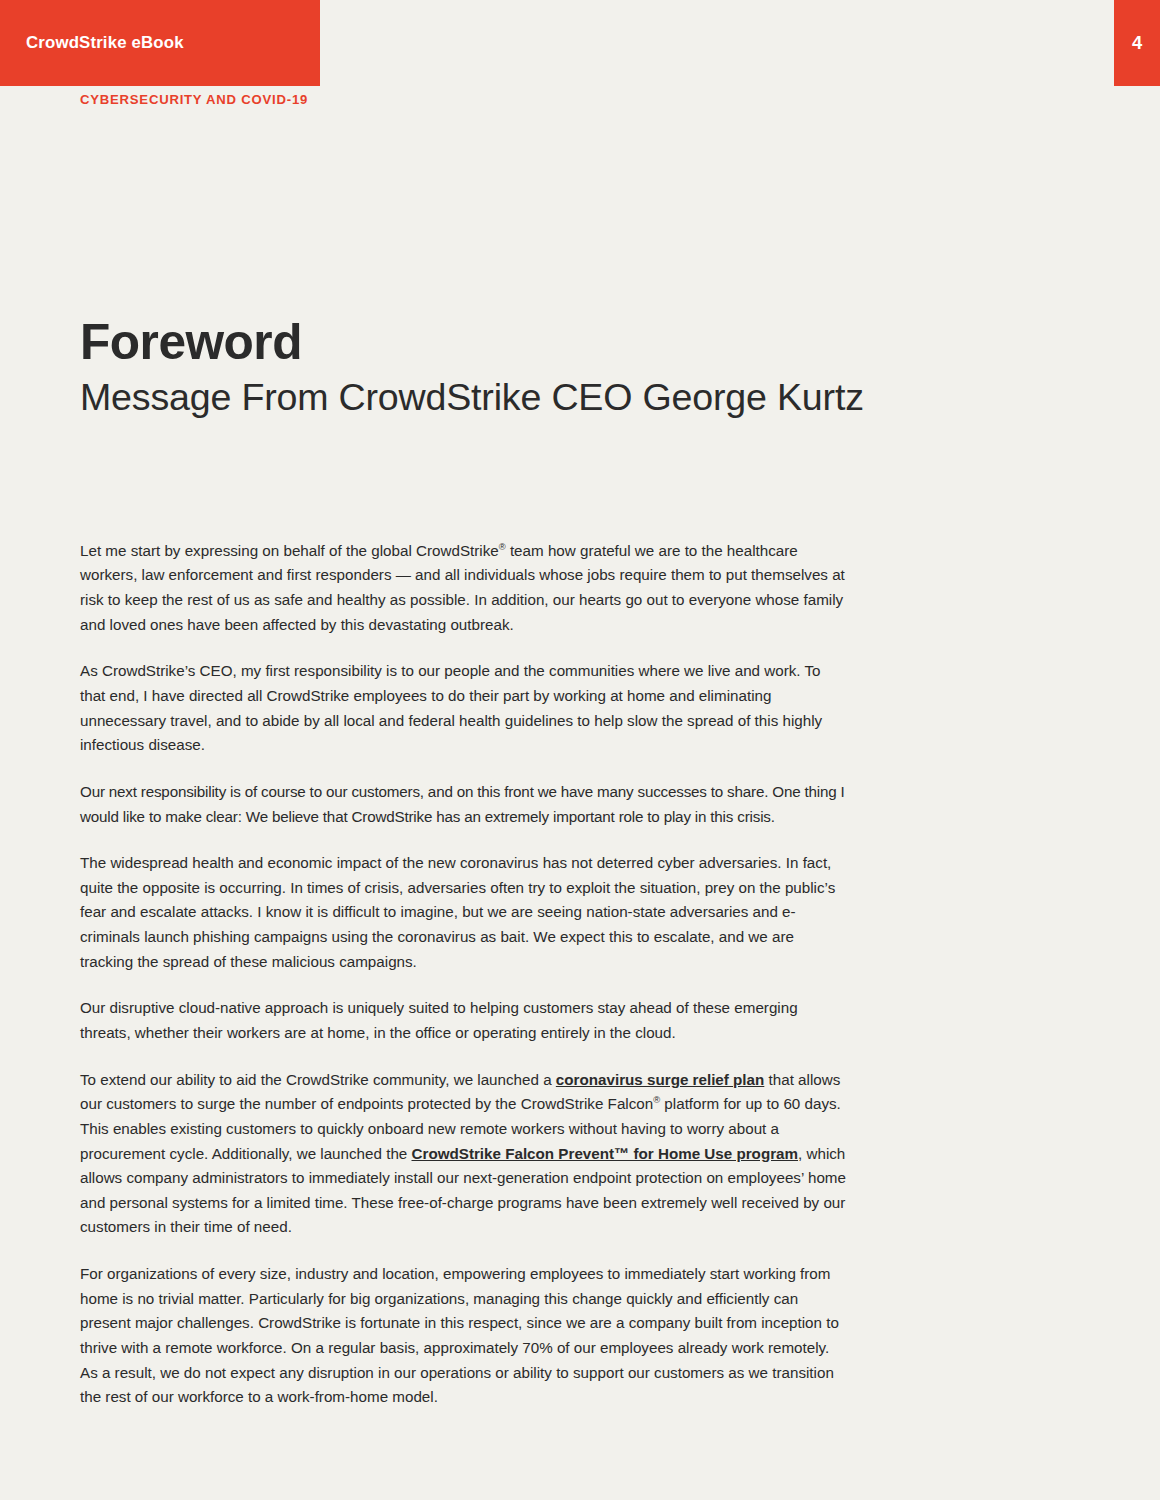CrowdStrike eBook
4
CYBERSECURITY AND COVID-19
Foreword
Message From CrowdStrike CEO George Kurtz
Let me start by expressing on behalf of the global CrowdStrike® team how grateful we are to the healthcare workers, law enforcement and first responders — and all individuals whose jobs require them to put themselves at risk to keep the rest of us as safe and healthy as possible. In addition, our hearts go out to everyone whose family and loved ones have been affected by this devastating outbreak.
As CrowdStrike’s CEO, my first responsibility is to our people and the communities where we live and work. To that end, I have directed all CrowdStrike employees to do their part by working at home and eliminating unnecessary travel, and to abide by all local and federal health guidelines to help slow the spread of this highly infectious disease.
Our next responsibility is of course to our customers, and on this front we have many successes to share. One thing I would like to make clear: We believe that CrowdStrike has an extremely important role to play in this crisis.
The widespread health and economic impact of the new coronavirus has not deterred cyber adversaries. In fact, quite the opposite is occurring. In times of crisis, adversaries often try to exploit the situation, prey on the public’s fear and escalate attacks. I know it is difficult to imagine, but we are seeing nation-state adversaries and e-criminals launch phishing campaigns using the coronavirus as bait. We expect this to escalate, and we are tracking the spread of these malicious campaigns.
Our disruptive cloud-native approach is uniquely suited to helping customers stay ahead of these emerging threats, whether their workers are at home, in the office or operating entirely in the cloud.
To extend our ability to aid the CrowdStrike community, we launched a coronavirus surge relief plan that allows our customers to surge the number of endpoints protected by the CrowdStrike Falcon® platform for up to 60 days. This enables existing customers to quickly onboard new remote workers without having to worry about a procurement cycle. Additionally, we launched the CrowdStrike Falcon Prevent™ for Home Use program, which allows company administrators to immediately install our next-generation endpoint protection on employees’ home and personal systems for a limited time. These free-of-charge programs have been extremely well received by our customers in their time of need.
For organizations of every size, industry and location, empowering employees to immediately start working from home is no trivial matter. Particularly for big organizations, managing this change quickly and efficiently can present major challenges. CrowdStrike is fortunate in this respect, since we are a company built from inception to thrive with a remote workforce. On a regular basis, approximately 70% of our employees already work remotely. As a result, we do not expect any disruption in our operations or ability to support our customers as we transition the rest of our workforce to a work-from-home model.